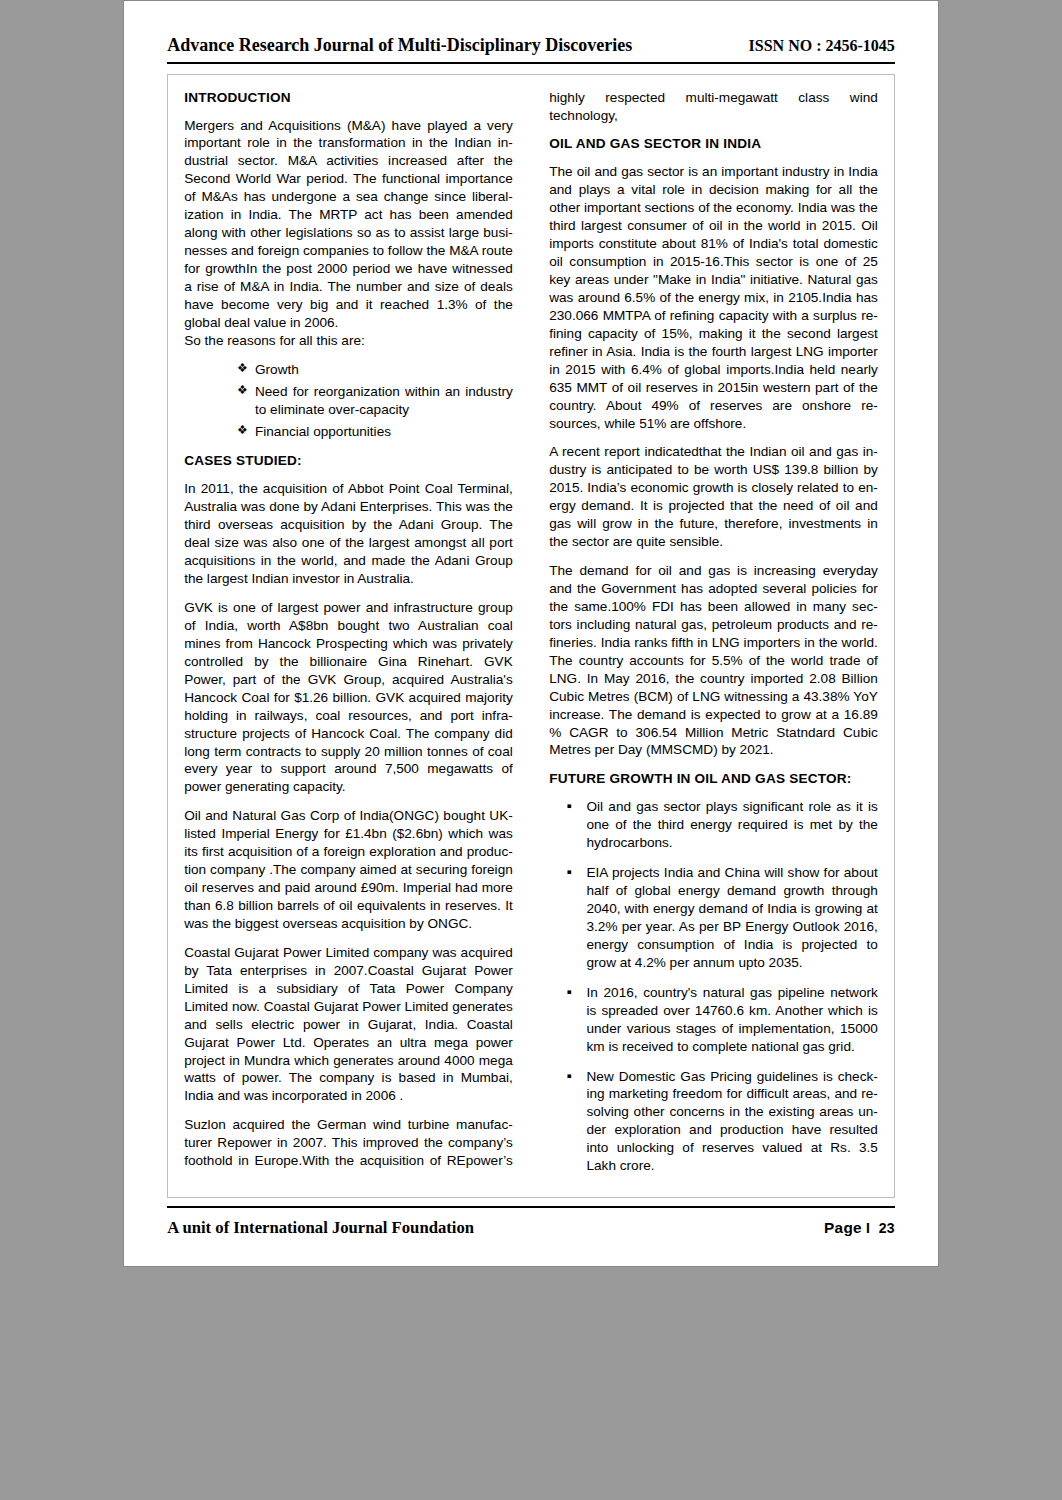Advance Research Journal of Multi-Disciplinary Discoveries
ISSN NO : 2456-1045
Introduction
Mergers and Acquisitions (M&A) have played a very important role in the transformation in the Indian industrial sector. M&A activities increased after the Second World War period. The functional importance of M&As has undergone a sea change since liberalization in India. The MRTP act has been amended along with other legislations so as to assist large businesses and foreign companies to follow the M&A route for growthIn the post 2000 period we have witnessed a rise of M&A in India. The number and size of deals have become very big and it reached 1.3% of the global deal value in 2006.
So the reasons for all this are:
Growth
Need for reorganization within an industry to eliminate over-capacity
Financial opportunities
Cases Studied:
In 2011, the acquisition of Abbot Point Coal Terminal, Australia was done by Adani Enterprises. This was the third overseas acquisition by the Adani Group. The deal size was also one of the largest amongst all port acquisitions in the world, and made the Adani Group the largest Indian investor in Australia.
GVK is one of largest power and infrastructure group of India, worth A$8bn bought two Australian coal mines from Hancock Prospecting which was privately controlled by the billionaire Gina Rinehart. GVK Power, part of the GVK Group, acquired Australia's Hancock Coal for $1.26 billion. GVK acquired majority holding in railways, coal resources, and port infrastructure projects of Hancock Coal. The company did long term contracts to supply 20 million tonnes of coal every year to support around 7,500 megawatts of power generating capacity.
Oil and Natural Gas Corp of India(ONGC) bought UK-listed Imperial Energy for £1.4bn ($2.6bn) which was its first acquisition of a foreign exploration and production company .The company aimed at securing foreign oil reserves and paid around £90m. Imperial had more than 6.8 billion barrels of oil equivalents in reserves. It was the biggest overseas acquisition by ONGC.
Coastal Gujarat Power Limited company was acquired by Tata enterprises in 2007.Coastal Gujarat Power Limited is a subsidiary of Tata Power Company Limited now. Coastal Gujarat Power Limited generates and sells electric power in Gujarat, India. Coastal Gujarat Power Ltd. Operates an ultra mega power project in Mundra which generates around 4000 mega watts of power. The company is based in Mumbai, India and was incorporated in 2006 .
Suzlon acquired the German wind turbine manufacturer Repower in 2007. This improved the company’s foothold in Europe.With the acquisition of REpower’s highly respected multi-megawatt class wind technology,
Oil and Gas Sector in India
The oil and gas sector is an important industry in India and plays a vital role in decision making for all the other important sections of the economy. India was the third largest consumer of oil in the world in 2015. Oil imports constitute about 81% of India's total domestic oil consumption in 2015-16.This sector is one of 25 key areas under "Make in India" initiative. Natural gas was around 6.5% of the energy mix, in 2105.India has 230.066 MMTPA of refining capacity with a surplus refining capacity of 15%, making it the second largest refiner in Asia. India is the fourth largest LNG importer in 2015 with 6.4% of global imports.India held nearly 635 MMT of oil reserves in 2015in western part of the country. About 49% of reserves are onshore resources, while 51% are offshore.
A recent report indicatedthat the Indian oil and gas industry is anticipated to be worth US$ 139.8 billion by 2015. India’s economic growth is closely related to energy demand. It is projected that the need of oil and gas will grow in the future, therefore, investments in the sector are quite sensible.
The demand for oil and gas is increasing everyday and the Government has adopted several policies for the same.100% FDI has been allowed in many sectors including natural gas, petroleum products and refineries. India ranks fifth in LNG importers in the world. The country accounts for 5.5% of the world trade of LNG. In May 2016, the country imported 2.08 Billion Cubic Metres (BCM) of LNG witnessing a 43.38% YoY increase. The demand is expected to grow at a 16.89 % CAGR to 306.54 Million Metric Statndard Cubic Metres per Day (MMSCMD) by 2021.
Future Growth in Oil and Gas Sector:
Oil and gas sector plays significant role as it is one of the third energy required is met by the hydrocarbons.
EIA projects India and China will show for about half of global energy demand growth through 2040, with energy demand of India is growing at 3.2% per year. As per BP Energy Outlook 2016, energy consumption of India is projected to grow at 4.2% per annum upto 2035.
In 2016, country's natural gas pipeline network is spreaded over 14760.6 km. Another which is under various stages of implementation, 15000 km is received to complete national gas grid.
New Domestic Gas Pricing guidelines is checking marketing freedom for difficult areas, and resolving other concerns in the existing areas under exploration and production have resulted into unlocking of reserves valued at Rs. 3.5 Lakh crore.
A unit of International Journal Foundation
Page I 23